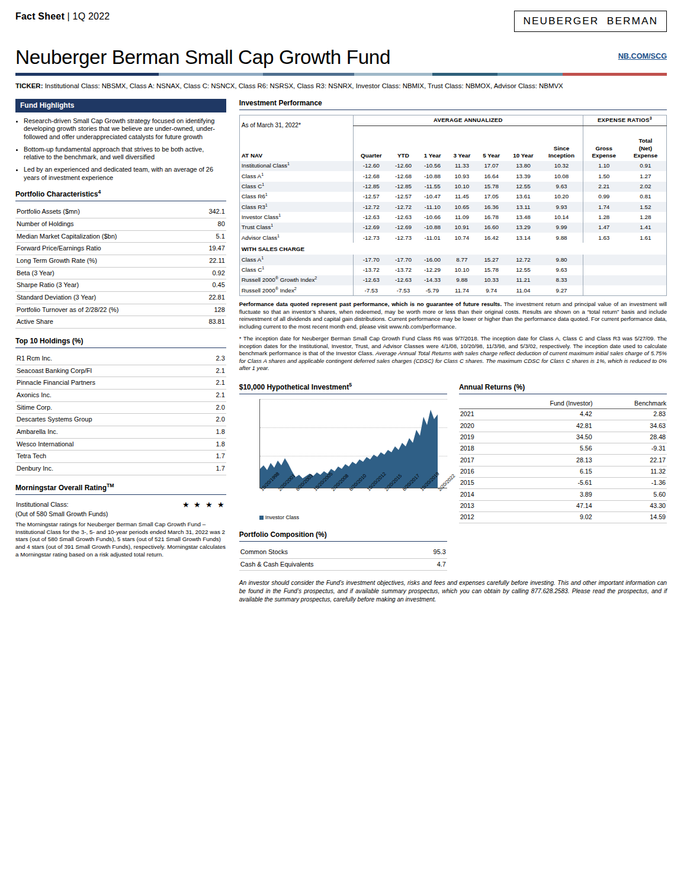Fact Sheet | 1Q 2022
NEUBERGER BERMAN
Neuberger Berman Small Cap Growth Fund
NB.COM/SCG
TICKER: Institutional Class: NBSMX, Class A: NSNAX, Class C: NSNCX, Class R6: NSRSX, Class R3: NSNRX, Investor Class: NBMIX, Trust Class: NBMOX, Advisor Class: NBMVX
Fund Highlights
Research-driven Small Cap Growth strategy focused on identifying developing growth stories that we believe are under-owned, under-followed and offer underappreciated catalysts for future growth
Bottom-up fundamental approach that strives to be both active, relative to the benchmark, and well diversified
Led by an experienced and dedicated team, with an average of 26 years of investment experience
Portfolio Characteristics4
| Portfolio Assets ($mn) | 342.1 |
| Number of Holdings | 80 |
| Median Market Capitalization ($bn) | 5.1 |
| Forward Price/Earnings Ratio | 19.47 |
| Long Term Growth Rate (%) | 22.11 |
| Beta (3 Year) | 0.92 |
| Sharpe Ratio (3 Year) | 0.45 |
| Standard Deviation (3 Year) | 22.81 |
| Portfolio Turnover as of 2/28/22 (%) | 128 |
| Active Share | 83.81 |
Top 10 Holdings (%)
| R1 Rcm Inc. | 2.3 |
| Seacoast Banking Corp/Fl | 2.1 |
| Pinnacle Financial Partners | 2.1 |
| Axonics Inc. | 2.1 |
| Sitime Corp. | 2.0 |
| Descartes Systems Group | 2.0 |
| Ambarella Inc. | 1.8 |
| Wesco International | 1.8 |
| Tetra Tech | 1.7 |
| Denbury Inc. | 1.7 |
Morningstar Overall RatingTM
| Institutional Class: | ★ ★ ★ ★ |
(Out of 580 Small Growth Funds)
The Morningstar ratings for Neuberger Berman Small Cap Growth Fund – Institutional Class for the 3-, 5- and 10-year periods ended March 31, 2022 was 2 stars (out of 580 Small Growth Funds), 5 stars (out of 521 Small Growth Funds) and 4 stars (out of 391 Small Growth Funds), respectively. Morningstar calculates a Morningstar rating based on a risk adjusted total return.
Investment Performance
| As of March 31, 2022* | AVERAGE ANNUALIZED | EXPENSE RATIOS 3 |
| --- | --- | --- |
| AT NAV | Quarter | YTD | 1 Year | 3 Year | 5 Year | 10 Year | Since Inception | Gross Expense | Total (Net) Expense |
| Institutional Class 1 | -12.60 | -12.60 | -10.56 | 11.33 | 17.07 | 13.80 | 10.32 | 1.10 | 0.91 |
| Class A 1 | -12.68 | -12.68 | -10.88 | 10.93 | 16.64 | 13.39 | 10.08 | 1.50 | 1.27 |
| Class C 1 | -12.85 | -12.85 | -11.55 | 10.10 | 15.78 | 12.55 | 9.63 | 2.21 | 2.02 |
| Class R6 1 | -12.57 | -12.57 | -10.47 | 11.45 | 17.05 | 13.61 | 10.20 | 0.99 | 0.81 |
| Class R3 1 | -12.72 | -12.72 | -11.10 | 10.65 | 16.36 | 13.11 | 9.93 | 1.74 | 1.52 |
| Investor Class 1 | -12.63 | -12.63 | -10.66 | 11.09 | 16.78 | 13.48 | 10.14 | 1.28 | 1.28 |
| Trust Class 1 | -12.69 | -12.69 | -10.88 | 10.91 | 16.60 | 13.29 | 9.99 | 1.47 | 1.41 |
| Advisor Class 1 | -12.73 | -12.73 | -11.01 | 10.74 | 16.42 | 13.14 | 9.88 | 1.63 | 1.61 |
| WITH SALES CHARGE |
| Class A 1 | -17.70 | -17.70 | -16.00 | 8.77 | 15.27 | 12.72 | 9.80 | | |
| Class C 1 | -13.72 | -13.72 | -12.29 | 10.10 | 15.78 | 12.55 | 9.63 | | |
| Russell 2000 ® Growth Index 2 | -12.63 | -12.63 | -14.33 | 9.88 | 10.33 | 11.21 | 8.33 | | |
| Russell 2000 ® Index 2 | -7.53 | -7.53 | -5.79 | 11.74 | 9.74 | 11.04 | 9.27 | | |
Performance data quoted represent past performance, which is no guarantee of future results. The investment return and principal value of an investment will fluctuate so that an investor’s shares, when redeemed, may be worth more or less than their original costs. Results are shown on a “total return” basis and include reinvestment of all dividends and capital gain distributions. Current performance may be lower or higher than the performance data quoted. For current performance data, including current to the most recent month end, please visit www.nb.com/performance.
* The inception date for Neuberger Berman Small Cap Growth Fund Class R6 was 9/7/2018. The inception date for Class A, Class C and Class R3 was 5/27/09. The inception dates for the Institutional, Investor, Trust, and Advisor Classes were 4/1/08, 10/20/98, 11/3/98, and 5/3/02, respectively. The inception date used to calculate benchmark performance is that of the Investor Class. Average Annual Total Returns with sales charge reflect deduction of current maximum initial sales charge of 5.75% for Class A shares and applicable contingent deferred sales charges (CDSC) for Class C shares. The maximum CDSC for Class C shares is 1%, which is reduced to 0% after 1 year.
$10,000 Hypothetical Investment5
150,000
100,000
50,000
0
10/20/1998 2/20/2001 6/20/2003 10/20/2005 2/20/2008 6/20/2010 10/20/2012 2/20/2015 6/20/2017 10/20/2019 2/20/2022
Investor Class
Portfolio Composition (%)
| Common Stocks | 95.3 |
| Cash & Cash Equivalents | 4.7 |
Annual Returns (%)
| | Fund (Investor) | Benchmark |
| --- | --- | --- |
| 2021 | 4.42 | 2.83 |
| 2020 | 42.81 | 34.63 |
| 2019 | 34.50 | 28.48 |
| 2018 | 5.56 | -9.31 |
| 2017 | 28.13 | 22.17 |
| 2016 | 6.15 | 11.32 |
| 2015 | -5.61 | -1.36 |
| 2014 | 3.89 | 5.60 |
| 2013 | 47.14 | 43.30 |
| 2012 | 9.02 | 14.59 |
An investor should consider the Fund’s investment objectives, risks and fees and expenses carefully before investing. This and other important information can be found in the Fund’s prospectus, and if available summary prospectus, which you can obtain by calling 877.628.2583. Please read the prospectus, and if available the summary prospectus, carefully before making an investment.